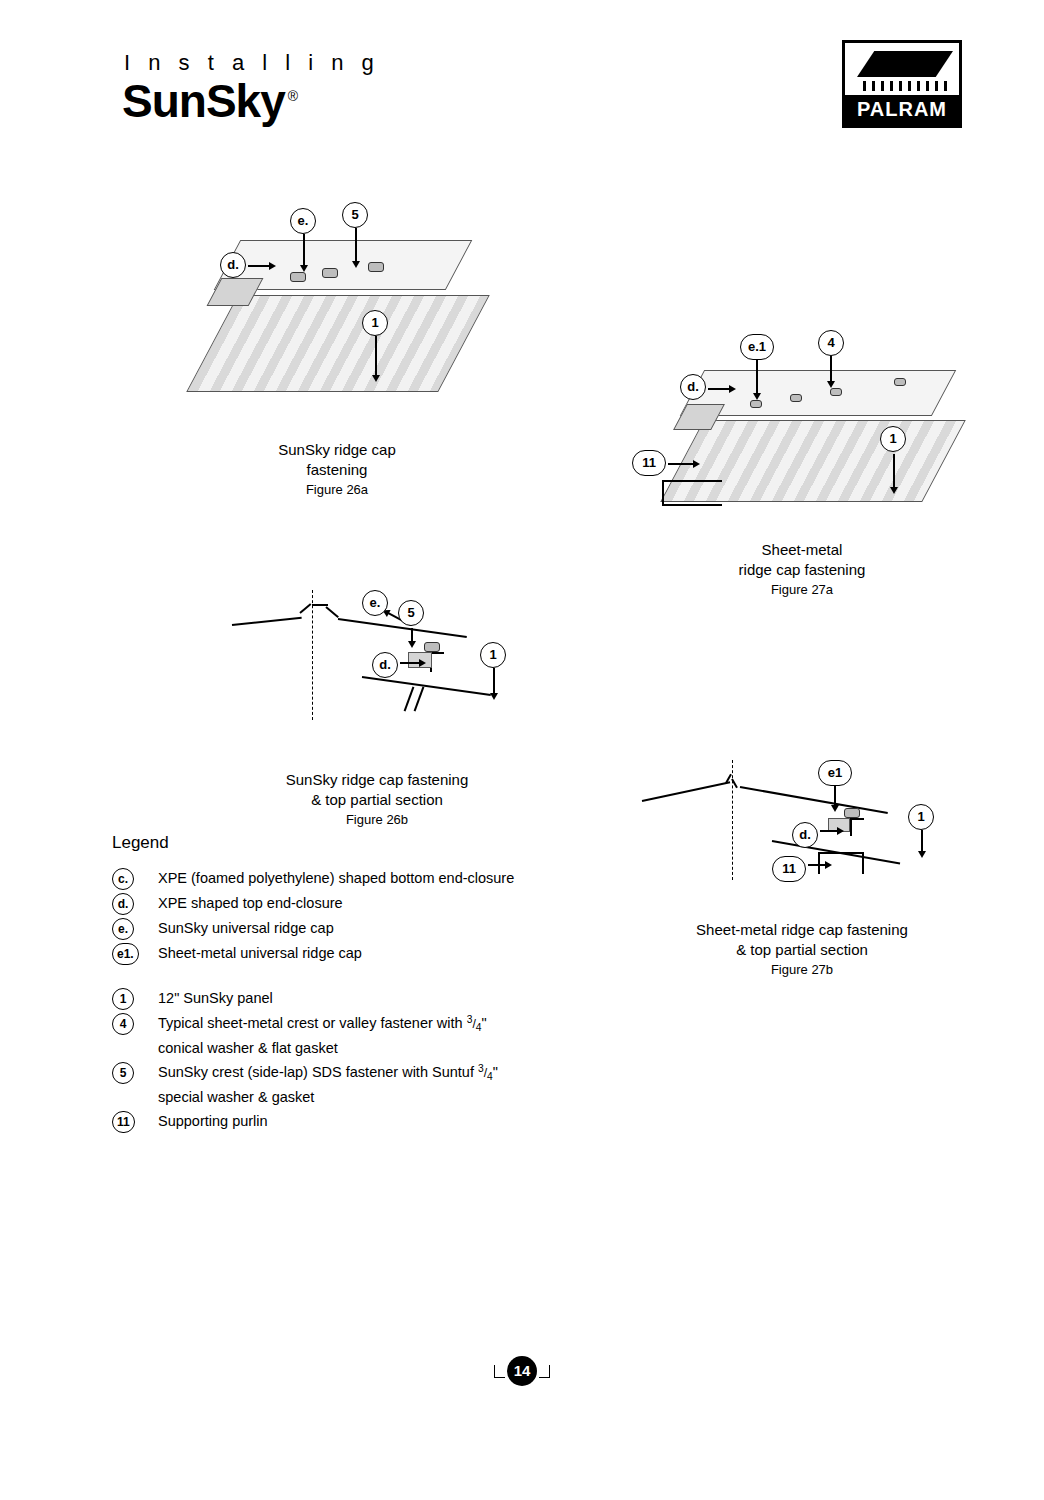I n s t a l l i n g
SunSky®
PALRAM
e.
5
d.
1
SunSky ridge cap
fastening Figure 26a
e.1
4
d.
1
11
Sheet-metal
ridge cap fastening Figure 27a
e.
5
d.
1
SunSky ridge cap fastening
& top partial section Figure 26b
e1
1
d.
11
Sheet-metal ridge cap fastening
& top partial section Figure 27b
Legend
| c. | XPE (foamed polyethylene) shaped bottom end-closure |
| d. | XPE shaped top end-closure |
| e. | SunSky universal ridge cap |
| e1. | Sheet-metal universal ridge cap |
| 1 | 12" SunSky panel |
| 4 | Typical sheet-metal crest or valley fastener with 3 / 4 " conical washer & flat gasket |
| 5 | SunSky crest (side-lap) SDS fastener with Suntuf 3 / 4 " special washer & gasket |
| 11 | Supporting purlin |
14